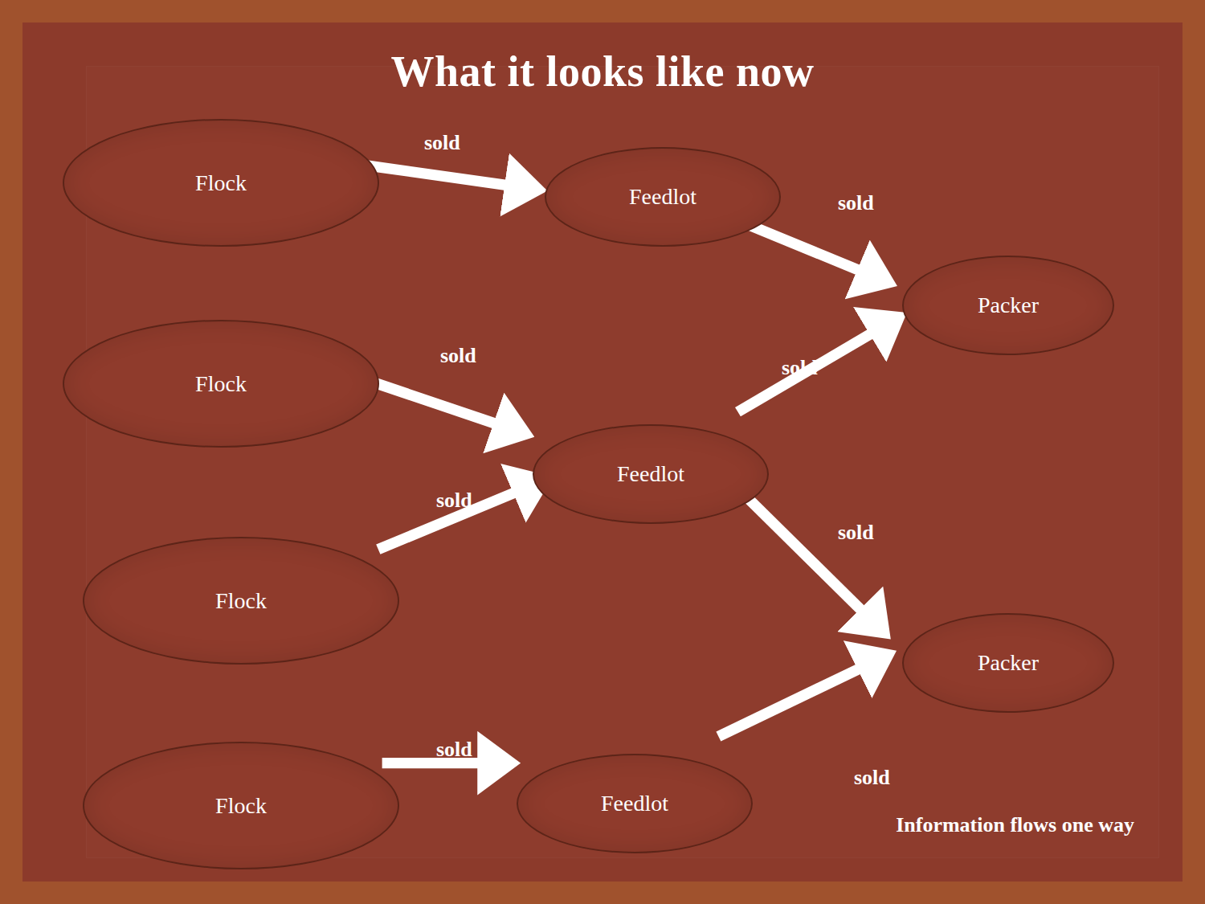What it looks like now
Flock
Flock
Flock
Flock
Feedlot
Feedlot
Feedlot
Packer
Packer
sold
sold
sold
sold
sold
sold
sold
sold
Information flows one way